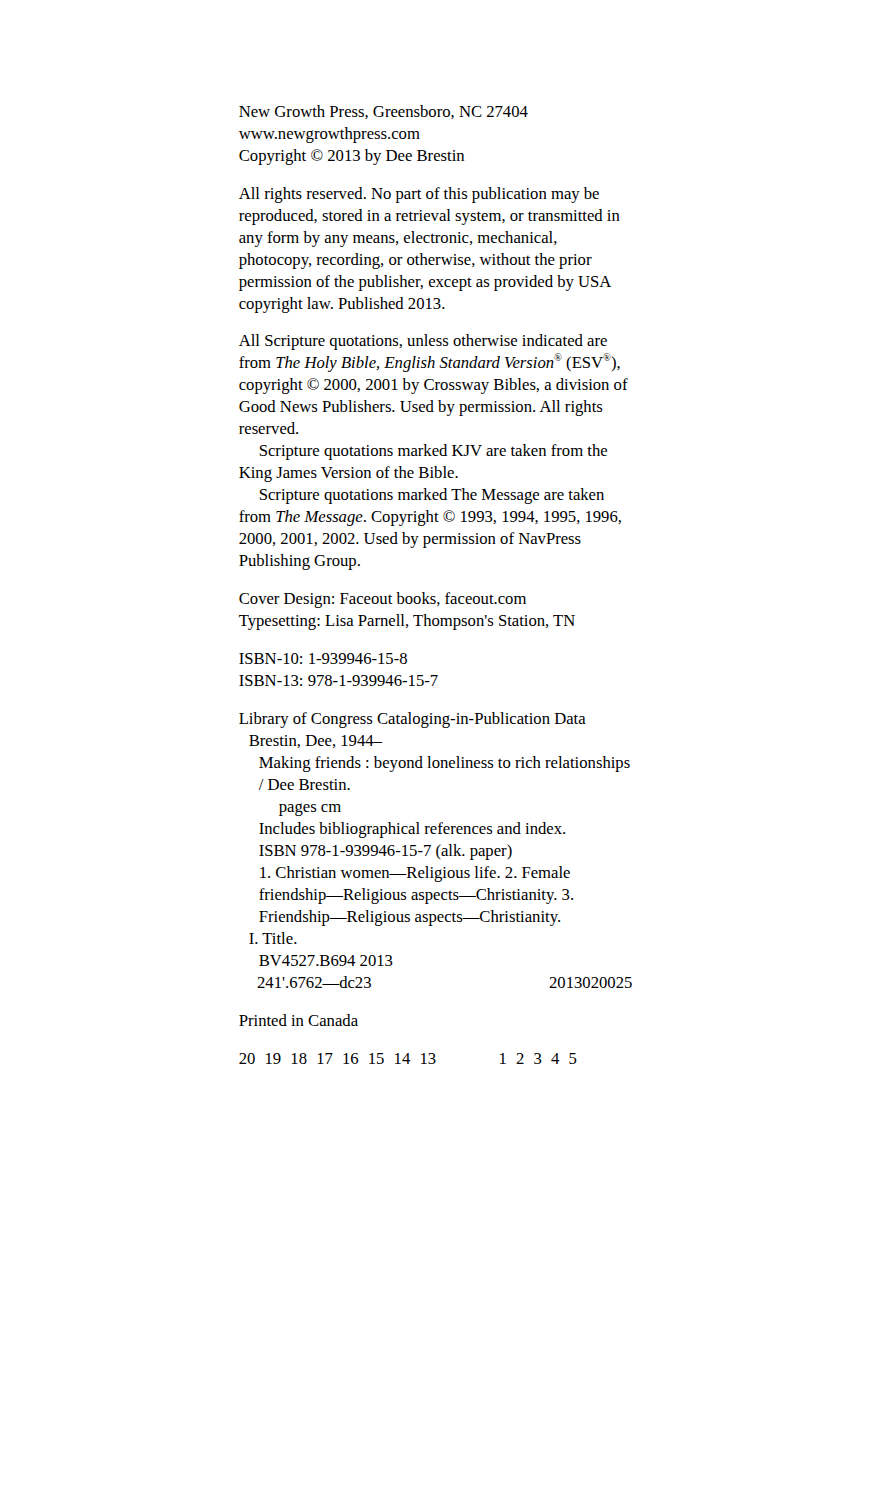New Growth Press, Greensboro, NC 27404
www.newgrowthpress.com
Copyright © 2013 by Dee Brestin
All rights reserved. No part of this publication may be reproduced, stored in a retrieval system, or transmitted in any form by any means, electronic, mechanical, photocopy, recording, or otherwise, without the prior permission of the publisher, except as provided by USA copyright law. Published 2013.
All Scripture quotations, unless otherwise indicated are from The Holy Bible, English Standard Version® (ESV®), copyright © 2000, 2001 by Crossway Bibles, a division of Good News Publishers. Used by permission. All rights reserved.
Scripture quotations marked KJV are taken from the King James Version of the Bible.
Scripture quotations marked The Message are taken from The Message. Copyright © 1993, 1994, 1995, 1996, 2000, 2001, 2002. Used by permission of NavPress Publishing Group.
Cover Design: Faceout books, faceout.com
Typesetting: Lisa Parnell, Thompson's Station, TN
ISBN-10: 1-939946-15-8
ISBN-13: 978-1-939946-15-7
Library of Congress Cataloging-in-Publication Data
Brestin, Dee, 1944–
Making friends : beyond loneliness to rich relationships / Dee Brestin.
pages cm
Includes bibliographical references and index.
ISBN 978-1-939946-15-7 (alk. paper)
1. Christian women—Religious life. 2. Female friendship—Religious aspects—Christianity. 3. Friendship—Religious aspects—Christianity.
I. Title.
BV4527.B694 2013
241'.6762—dc23 2013020025
Printed in Canada
2019181716151413 12345